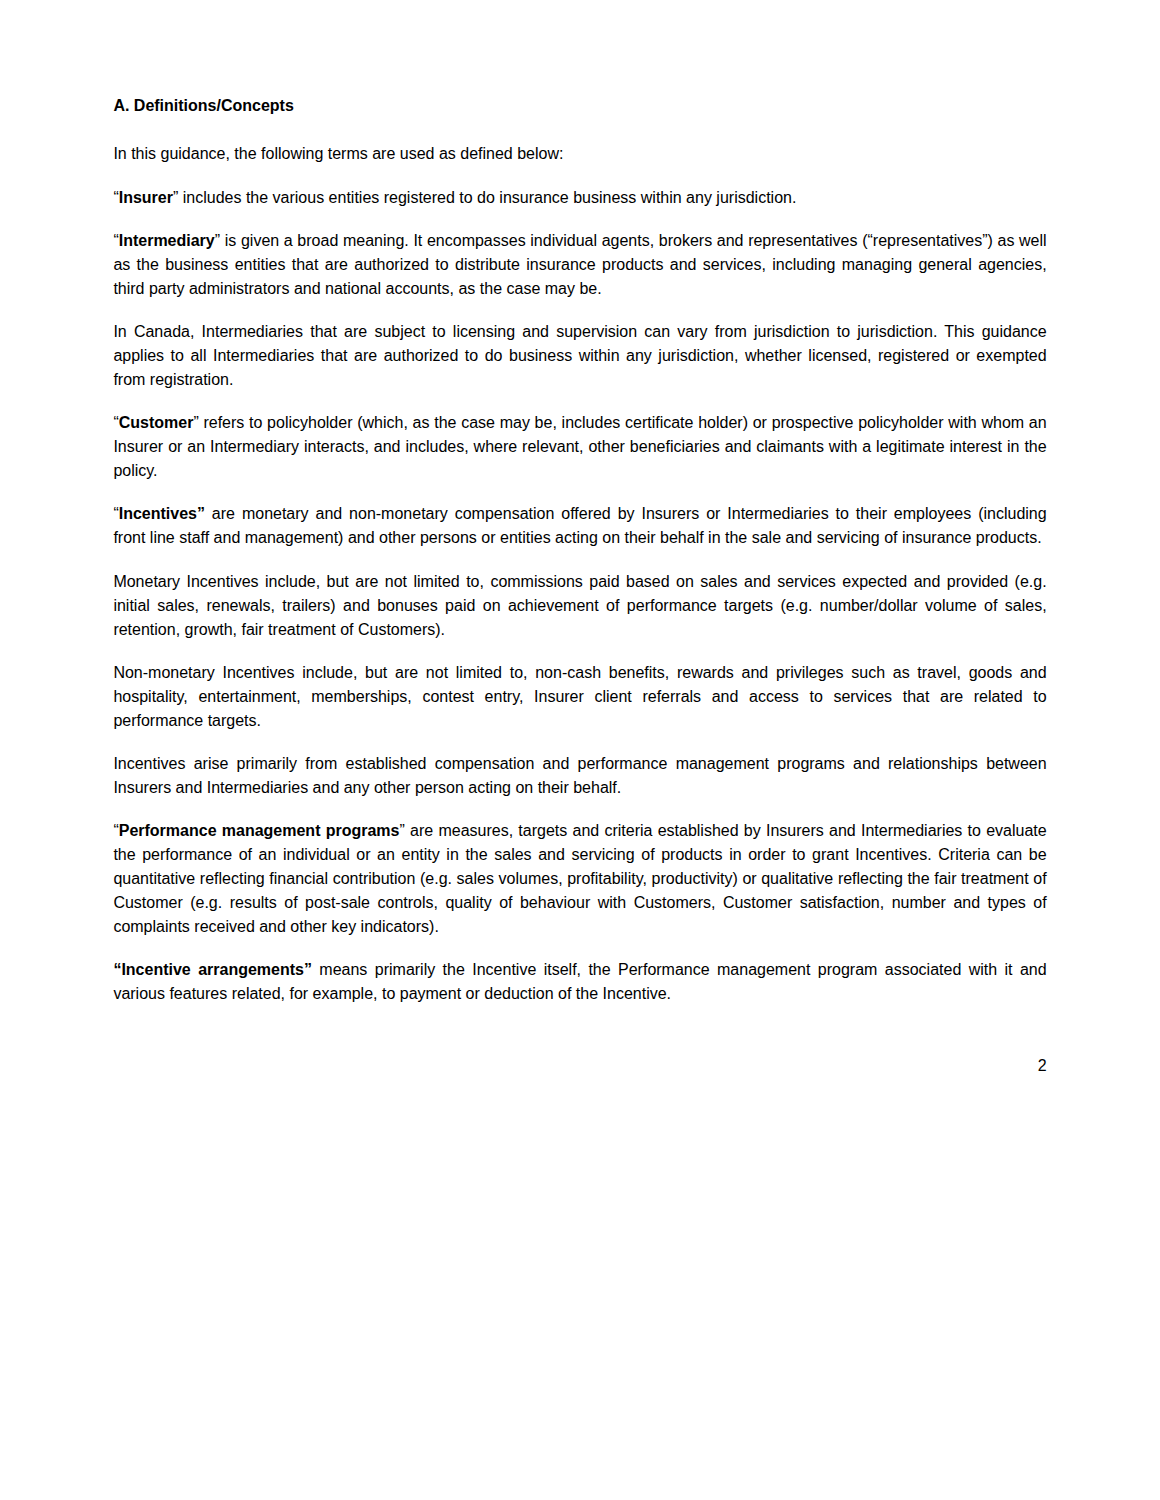A. Definitions/Concepts
In this guidance, the following terms are used as defined below:
“Insurer” includes the various entities registered to do insurance business within any jurisdiction.
“Intermediary” is given a broad meaning. It encompasses individual agents, brokers and representatives (“representatives”) as well as the business entities that are authorized to distribute insurance products and services, including managing general agencies, third party administrators and national accounts, as the case may be.
In Canada, Intermediaries that are subject to licensing and supervision can vary from jurisdiction to jurisdiction. This guidance applies to all Intermediaries that are authorized to do business within any jurisdiction, whether licensed, registered or exempted from registration.
“Customer” refers to policyholder (which, as the case may be, includes certificate holder) or prospective policyholder with whom an Insurer or an Intermediary interacts, and includes, where relevant, other beneficiaries and claimants with a legitimate interest in the policy.
“Incentives” are monetary and non-monetary compensation offered by Insurers or Intermediaries to their employees (including front line staff and management) and other persons or entities acting on their behalf in the sale and servicing of insurance products.
Monetary Incentives include, but are not limited to, commissions paid based on sales and services expected and provided (e.g. initial sales, renewals, trailers) and bonuses paid on achievement of performance targets (e.g. number/dollar volume of sales, retention, growth, fair treatment of Customers).
Non-monetary Incentives include, but are not limited to, non-cash benefits, rewards and privileges such as travel, goods and hospitality, entertainment, memberships, contest entry, Insurer client referrals and access to services that are related to performance targets.
Incentives arise primarily from established compensation and performance management programs and relationships between Insurers and Intermediaries and any other person acting on their behalf.
“Performance management programs” are measures, targets and criteria established by Insurers and Intermediaries to evaluate the performance of an individual or an entity in the sales and servicing of products in order to grant Incentives. Criteria can be quantitative reflecting financial contribution (e.g. sales volumes, profitability, productivity) or qualitative reflecting the fair treatment of Customer (e.g. results of post-sale controls, quality of behaviour with Customers, Customer satisfaction, number and types of complaints received and other key indicators).
“Incentive arrangements” means primarily the Incentive itself, the Performance management program associated with it and various features related, for example, to payment or deduction of the Incentive.
2